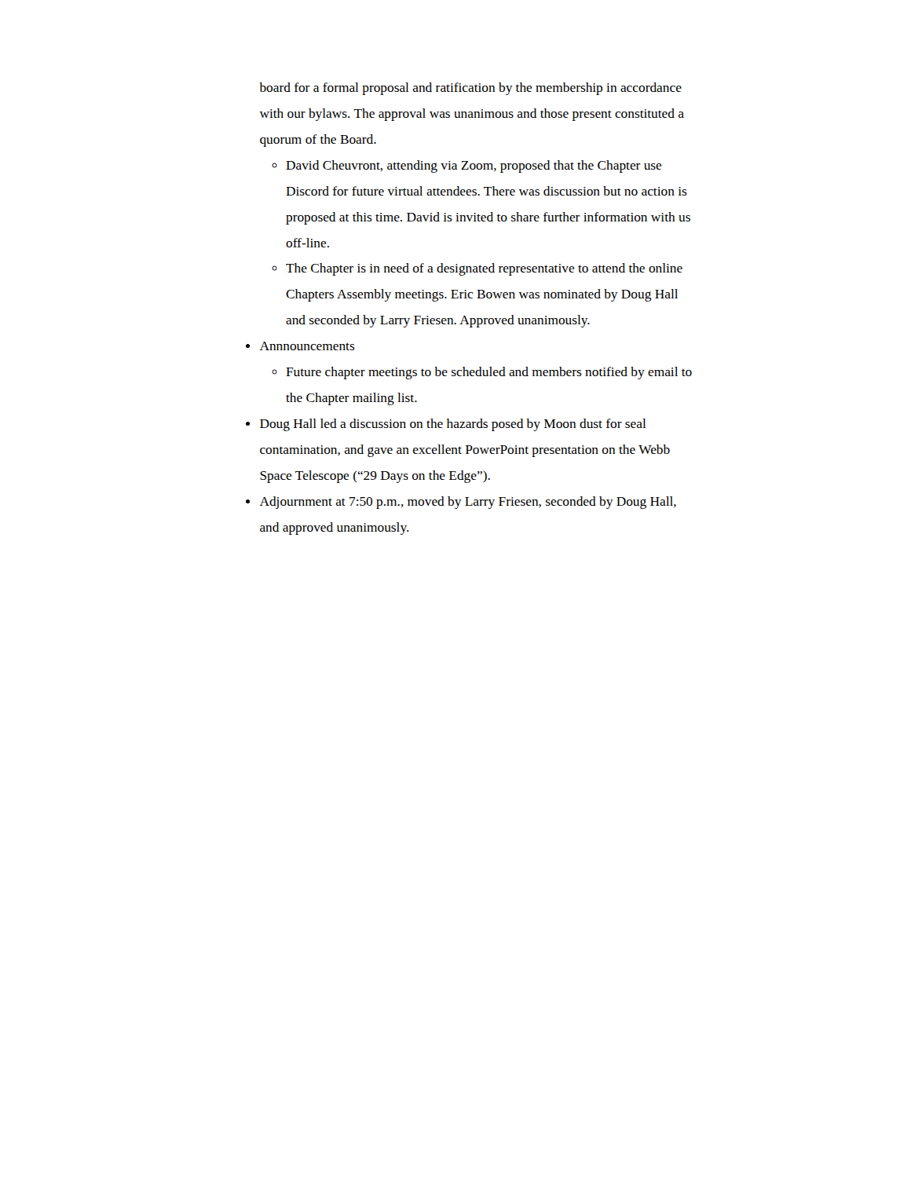board for a formal proposal and ratification by the membership in accordance with our bylaws. The approval was unanimous and those present constituted a quorum of the Board.
David Cheuvront, attending via Zoom, proposed that the Chapter use Discord for future virtual attendees. There was discussion but no action is proposed at this time. David is invited to share further information with us off-line.
The Chapter is in need of a designated representative to attend the online Chapters Assembly meetings. Eric Bowen was nominated by Doug Hall and seconded by Larry Friesen. Approved unanimously.
Annnouncements
Future chapter meetings to be scheduled and members notified by email to the Chapter mailing list.
Doug Hall led a discussion on the hazards posed by Moon dust for seal contamination, and gave an excellent PowerPoint presentation on the Webb Space Telescope (“29 Days on the Edge”).
Adjournment at 7:50 p.m., moved by Larry Friesen, seconded by Doug Hall, and approved unanimously.